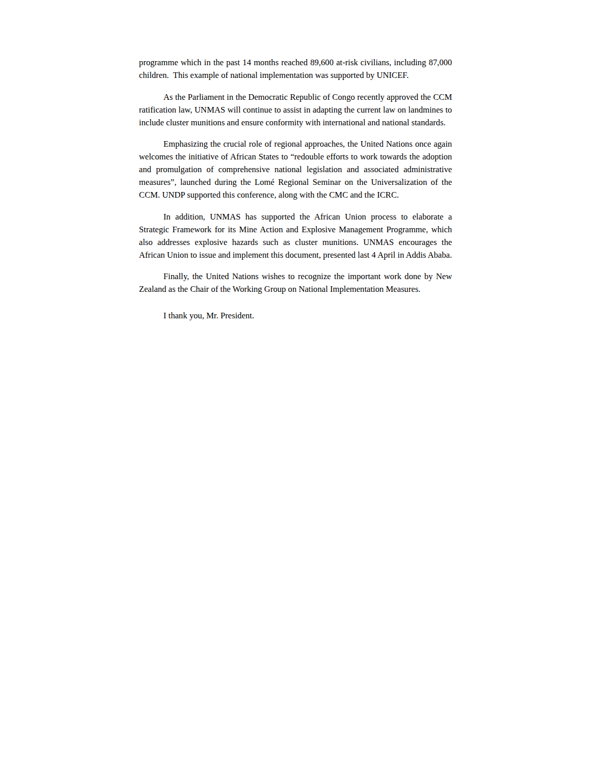programme which in the past 14 months reached 89,600 at-risk civilians, including 87,000 children. This example of national implementation was supported by UNICEF.
As the Parliament in the Democratic Republic of Congo recently approved the CCM ratification law, UNMAS will continue to assist in adapting the current law on landmines to include cluster munitions and ensure conformity with international and national standards.
Emphasizing the crucial role of regional approaches, the United Nations once again welcomes the initiative of African States to “redouble efforts to work towards the adoption and promulgation of comprehensive national legislation and associated administrative measures”, launched during the Lomé Regional Seminar on the Universalization of the CCM. UNDP supported this conference, along with the CMC and the ICRC.
In addition, UNMAS has supported the African Union process to elaborate a Strategic Framework for its Mine Action and Explosive Management Programme, which also addresses explosive hazards such as cluster munitions. UNMAS encourages the African Union to issue and implement this document, presented last 4 April in Addis Ababa.
Finally, the United Nations wishes to recognize the important work done by New Zealand as the Chair of the Working Group on National Implementation Measures.
I thank you, Mr. President.